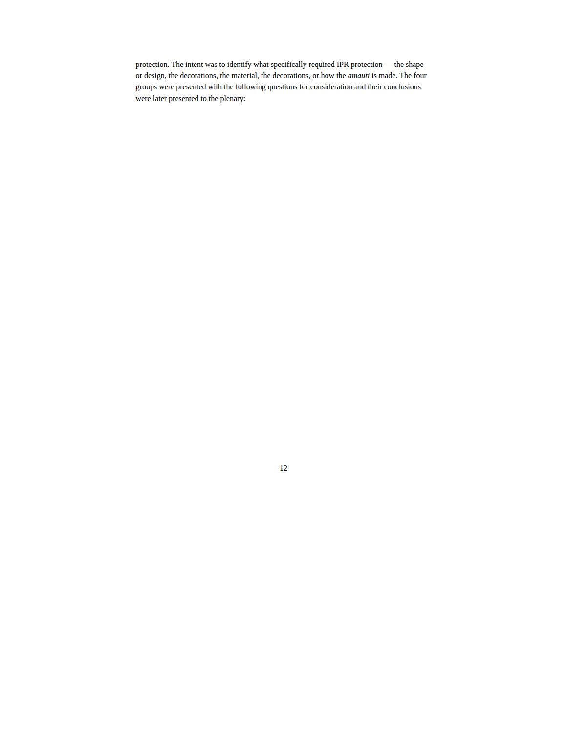protection. The intent was to identify what specifically required IPR protection — the shape or design, the decorations, the material, the decorations, or how the amauti is made. The four groups were presented with the following questions for consideration and their conclusions were later presented to the plenary:
12